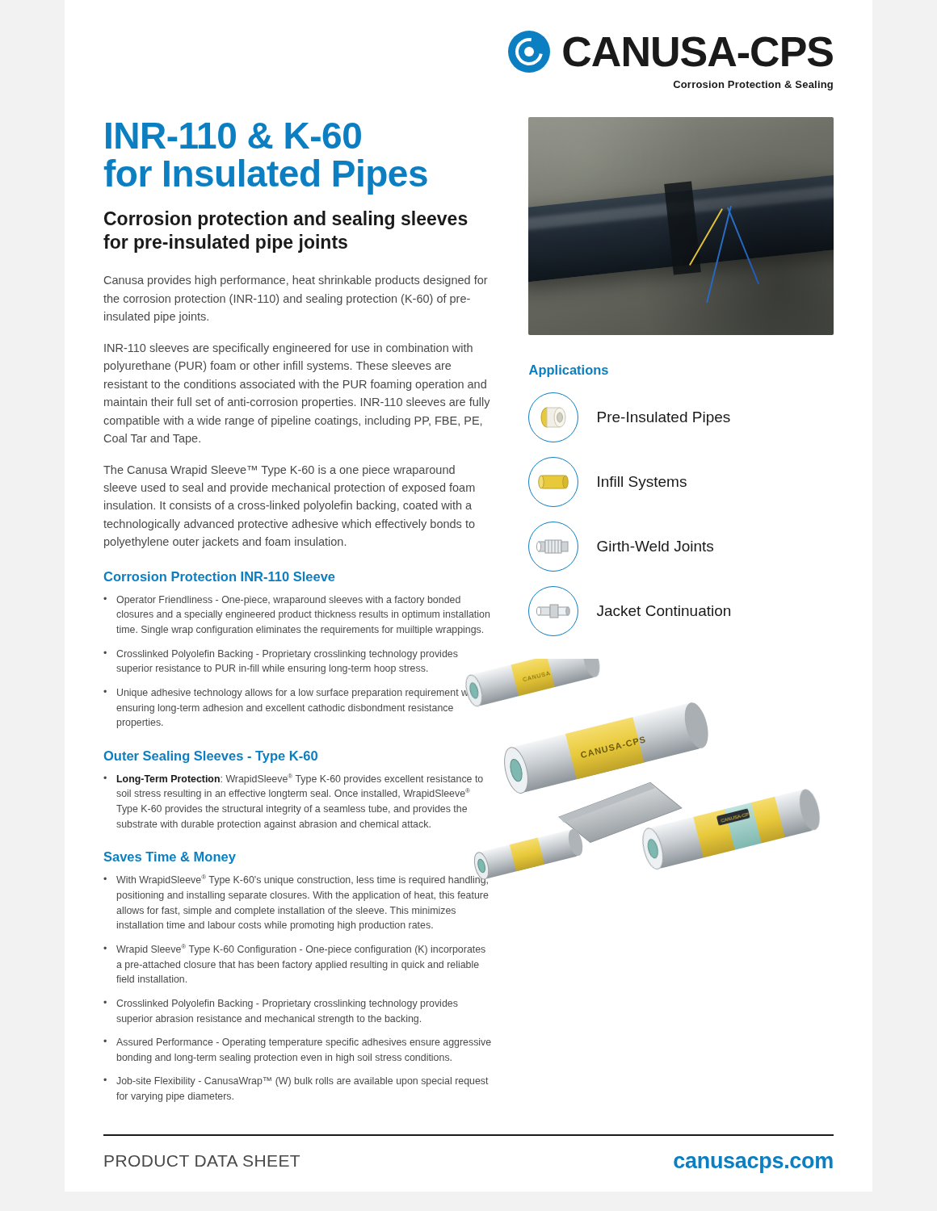CANUSA-CPS
Corrosion Protection & Sealing
INR-110 & K-60
for Insulated Pipes
Corrosion protection and sealing sleeves
for pre-insulated pipe joints
Canusa provides high performance, heat shrinkable products designed for the corrosion protection (INR-110) and sealing protection (K-60) of pre-insulated pipe joints.
INR-110 sleeves are specifically engineered for use in combination with polyurethane (PUR) foam or other infill systems. These sleeves are resistant to the conditions associated with the PUR foaming operation and maintain their full set of anti-corrosion properties. INR-110 sleeves are fully compatible with a wide range of pipeline coatings, including PP, FBE, PE, Coal Tar and Tape.
The Canusa Wrapid Sleeve™ Type K-60 is a one piece wraparound sleeve used to seal and provide mechanical protection of exposed foam insulation. It consists of a cross-linked polyolefin backing, coated with a technologically advanced protective adhesive which effectively bonds to polyethylene outer jackets and foam insulation.
Corrosion Protection INR-110 Sleeve
Operator Friendliness - One-piece, wraparound sleeves with a factory bonded closures and a specially engineered product thickness results in optimum installation time. Single wrap configuration eliminates the requirements for muiltiple wrappings.
Crosslinked Polyolefin Backing - Proprietary crosslinking technology provides superior resistance to PUR in-fill while ensuring long-term hoop stress.
Unique adhesive technology allows for a low surface preparation requirement while ensuring long-term adhesion and excellent cathodic disbondment resistance properties.
Outer Sealing Sleeves - Type K-60
Long-Term Protection: WrapidSleeve® Type K-60 provides excellent resistance to soil stress resulting in an effective longterm seal. Once installed, WrapidSleeve® Type K-60 provides the structural integrity of a seamless tube, and provides the substrate with durable protection against abrasion and chemical attack.
Saves Time & Money
With WrapidSleeve® Type K-60's unique construction, less time is required handling, positioning and installing separate closures. With the application of heat, this feature allows for fast, simple and complete installation of the sleeve. This minimizes installation time and labour costs while promoting high production rates.
Wrapid Sleeve® Type K-60 Configuration - One-piece configuration (K) incorporates a pre-attached closure that has been factory applied resulting in quick and reliable field installation.
Crosslinked Polyolefin Backing - Proprietary crosslinking technology provides superior abrasion resistance and mechanical strength to the backing.
Assured Performance - Operating temperature specific adhesives ensure aggressive bonding and long-term sealing protection even in high soil stress conditions.
Job-site Flexibility - CanusaWrap™ (W) bulk rolls are available upon special request for varying pipe diameters.
Applications
Pre-Insulated Pipes
Infill Systems
Girth-Weld Joints
Jacket Continuation
CANUSA CANUSA-CPS CANUSA-CPS
PRODUCT DATA SHEET
canusacps.com